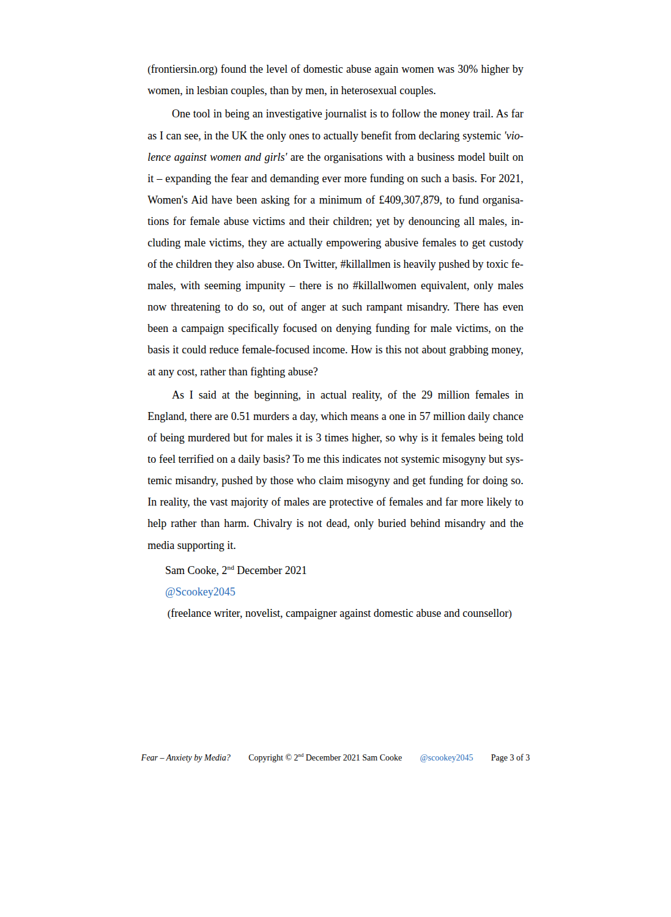(frontiersin.org) found the level of domestic abuse again women was 30% higher by women, in lesbian couples, than by men, in heterosexual couples.
One tool in being an investigative journalist is to follow the money trail. As far as I can see, in the UK the only ones to actually benefit from declaring systemic 'violence against women and girls' are the organisations with a business model built on it – expanding the fear and demanding ever more funding on such a basis. For 2021, Women's Aid have been asking for a minimum of £409,307,879, to fund organisations for female abuse victims and their children; yet by denouncing all males, including male victims, they are actually empowering abusive females to get custody of the children they also abuse. On Twitter, #killallmen is heavily pushed by toxic females, with seeming impunity – there is no #killallwomen equivalent, only males now threatening to do so, out of anger at such rampant misandry. There has even been a campaign specifically focused on denying funding for male victims, on the basis it could reduce female-focused income. How is this not about grabbing money, at any cost, rather than fighting abuse?
As I said at the beginning, in actual reality, of the 29 million females in England, there are 0.51 murders a day, which means a one in 57 million daily chance of being murdered but for males it is 3 times higher, so why is it females being told to feel terrified on a daily basis? To me this indicates not systemic misogyny but systemic misandry, pushed by those who claim misogyny and get funding for doing so. In reality, the vast majority of males are protective of females and far more likely to help rather than harm. Chivalry is not dead, only buried behind misandry and the media supporting it.
Sam Cooke, 2nd December 2021
@Scookey2045
(freelance writer, novelist, campaigner against domestic abuse and counsellor)
Fear – Anxiety by Media? Copyright © 2nd December 2021 Sam Cooke @scookey2045 Page 3 of 3